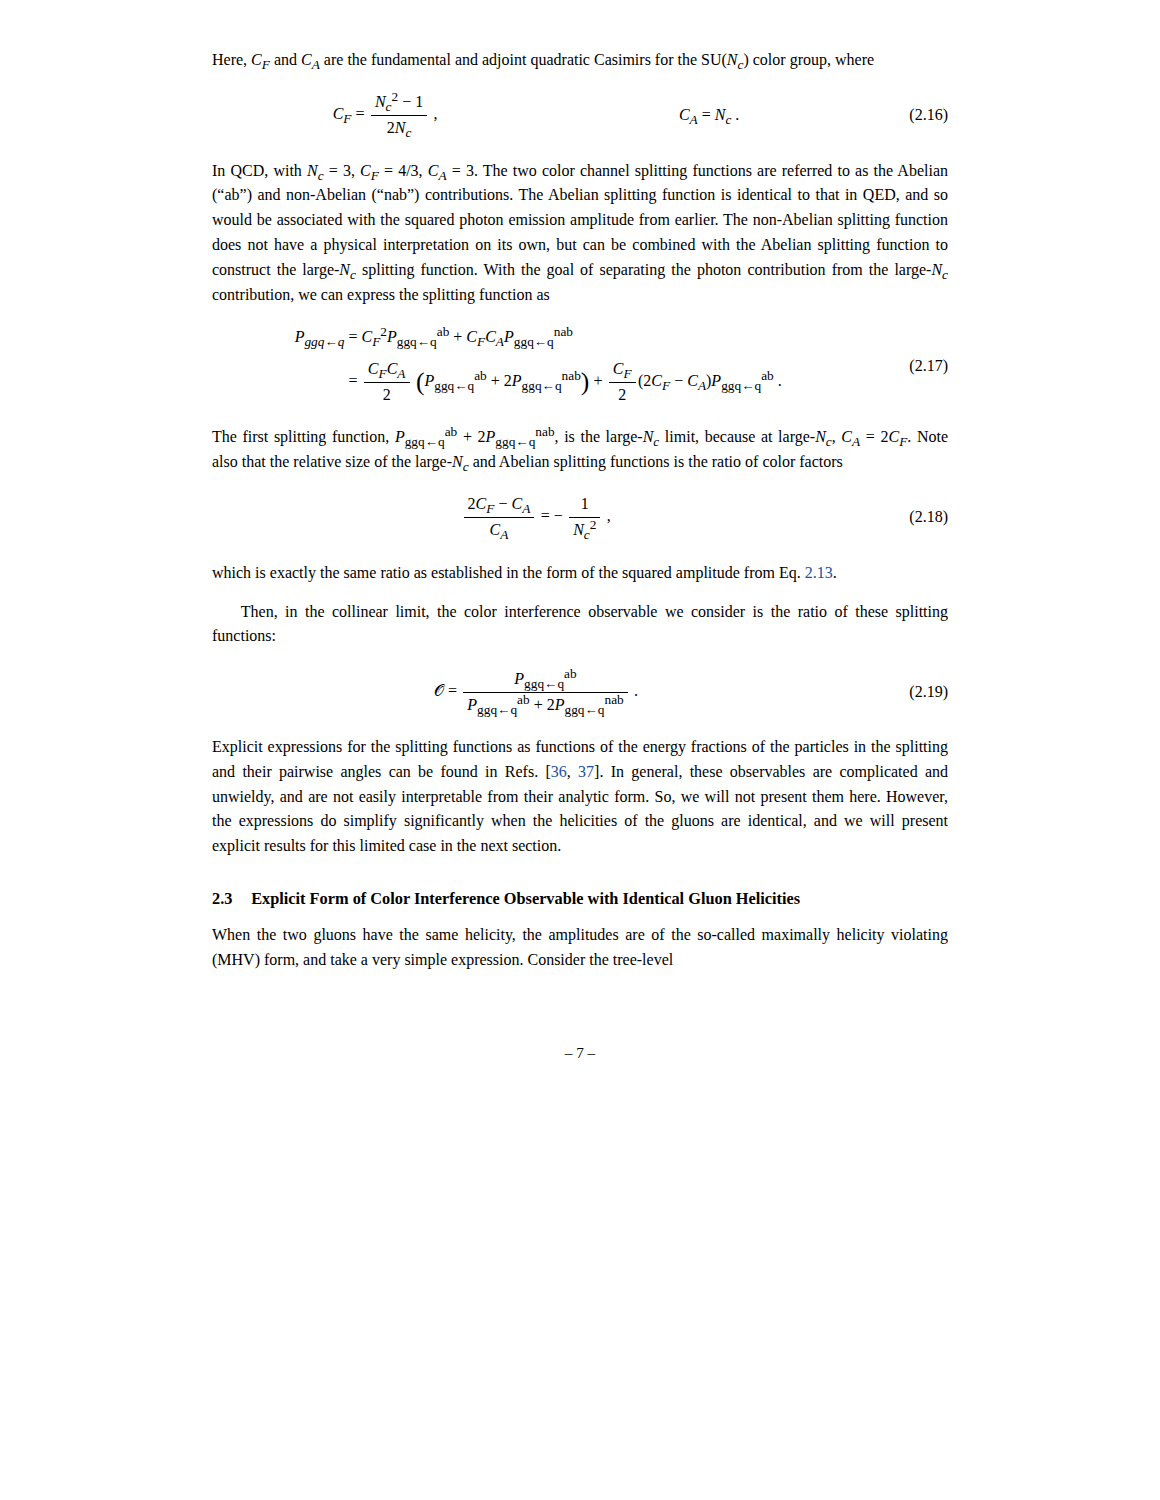Here, CF and CA are the fundamental and adjoint quadratic Casimirs for the SU(Nc) color group, where
CF = Nc2 − 12Nc , CA = Nc .
(2.16)
In QCD, with Nc = 3, CF = 4/3, CA = 3. The two color channel splitting functions are referred to as the Abelian (“ab”) and non-Abelian (“nab”) contributions. The Abelian splitting function is identical to that in QED, and so would be associated with the squared photon emission amplitude from earlier. The non-Abelian splitting function does not have a physical interpretation on its own, but can be combined with the Abelian splitting function to construct the large-Nc splitting function. With the goal of separating the photon contribution from the large-Nc contribution, we can express the splitting function as
Pggq←q = CF2Pggq←qab + CF CA Pggq←qnab = CF CA 2 (Pggq←qab + 2Pggq←qnab) + CF 2(2CF − CA)Pggq←qab .
(2.17)
The first splitting function, Pggq←qab + 2Pggq←qnab, is the large-Nc limit, because at large-Nc, CA = 2CF. Note also that the relative size of the large-Nc and Abelian splitting functions is the ratio of color factors
2CF − CA CA = − 1 Nc2 ,
(2.18)
which is exactly the same ratio as established in the form of the squared amplitude from Eq. 2.13.
Then, in the collinear limit, the color interference observable we consider is the ratio of these splitting functions:
𝒪 = Pggq←qab Pggq←qab + 2Pggq←qnab .
(2.19)
Explicit expressions for the splitting functions as functions of the energy fractions of the particles in the splitting and their pairwise angles can be found in Refs. [36, 37]. In general, these observables are complicated and unwieldy, and are not easily interpretable from their analytic form. So, we will not present them here. However, the expressions do simplify significantly when the helicities of the gluons are identical, and we will present explicit results for this limited case in the next section.
2.3 Explicit Form of Color Interference Observable with Identical Gluon Helicities
When the two gluons have the same helicity, the amplitudes are of the so-called maximally helicity violating (MHV) form, and take a very simple expression. Consider the tree-level
– 7 –